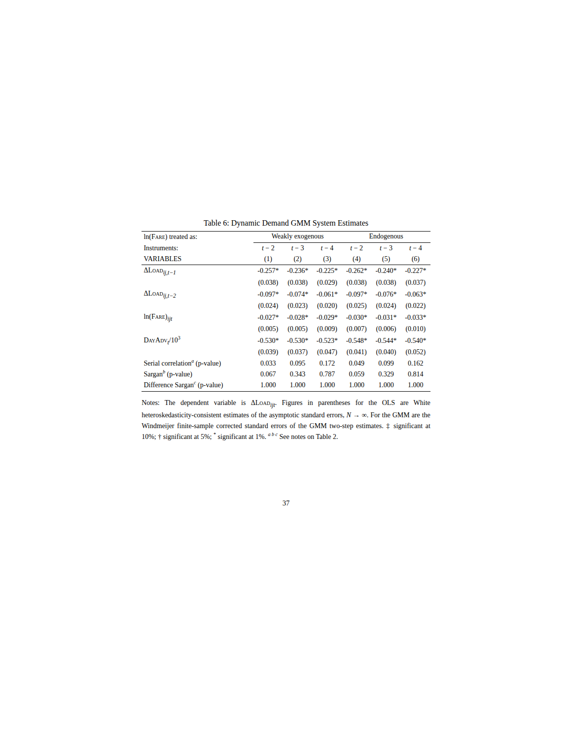Table 6: Dynamic Demand GMM System Estimates
| ln( Fare ) treated as: | Weakly exogenous | Endogenous |
| Instruments: | t − 2 | t − 3 | t − 4 | t − 2 | t − 3 | t − 4 |
| VARIABLES | (1) | (2) | (3) | (4) | (5) | (6) |
| Δ Load ij,t−1 | -0.257* | -0.236* | -0.225* | -0.262* | -0.240* | -0.227* |
| | (0.038) | (0.038) | (0.029) | (0.038) | (0.038) | (0.037) |
| Δ Load ij,t−2 | -0.097* | -0.074* | -0.061* | -0.097* | -0.076* | -0.063* |
| | (0.024) | (0.023) | (0.020) | (0.025) | (0.024) | (0.022) |
| ln( Fare ) ijt | -0.027* | -0.028* | -0.029* | -0.030* | -0.031* | -0.033* |
| | (0.005) | (0.005) | (0.009) | (0.007) | (0.006) | (0.010) |
| DayAdv t /10 3 | -0.530* | -0.530* | -0.523* | -0.548* | -0.544* | -0.540* |
| | (0.039) | (0.037) | (0.047) | (0.041) | (0.040) | (0.052) |
| Serial correlation a (p-value) | 0.033 | 0.095 | 0.172 | 0.049 | 0.099 | 0.162 |
| Sargan b (p-value) | 0.067 | 0.343 | 0.787 | 0.059 | 0.329 | 0.814 |
| Difference Sargan c (p-value) | 1.000 | 1.000 | 1.000 | 1.000 | 1.000 | 1.000 |
Notes: The dependent variable is ΔLoadijt. Figures in parentheses for the OLS are White heteroskedasticity-consistent estimates of the asymptotic standard errors, N → ∞. For the GMM are the Windmeijer finite-sample corrected standard errors of the GMM two-step estimates. ‡ significant at 10%; † significant at 5%; * significant at 1%. a b c See notes on Table 2.
37